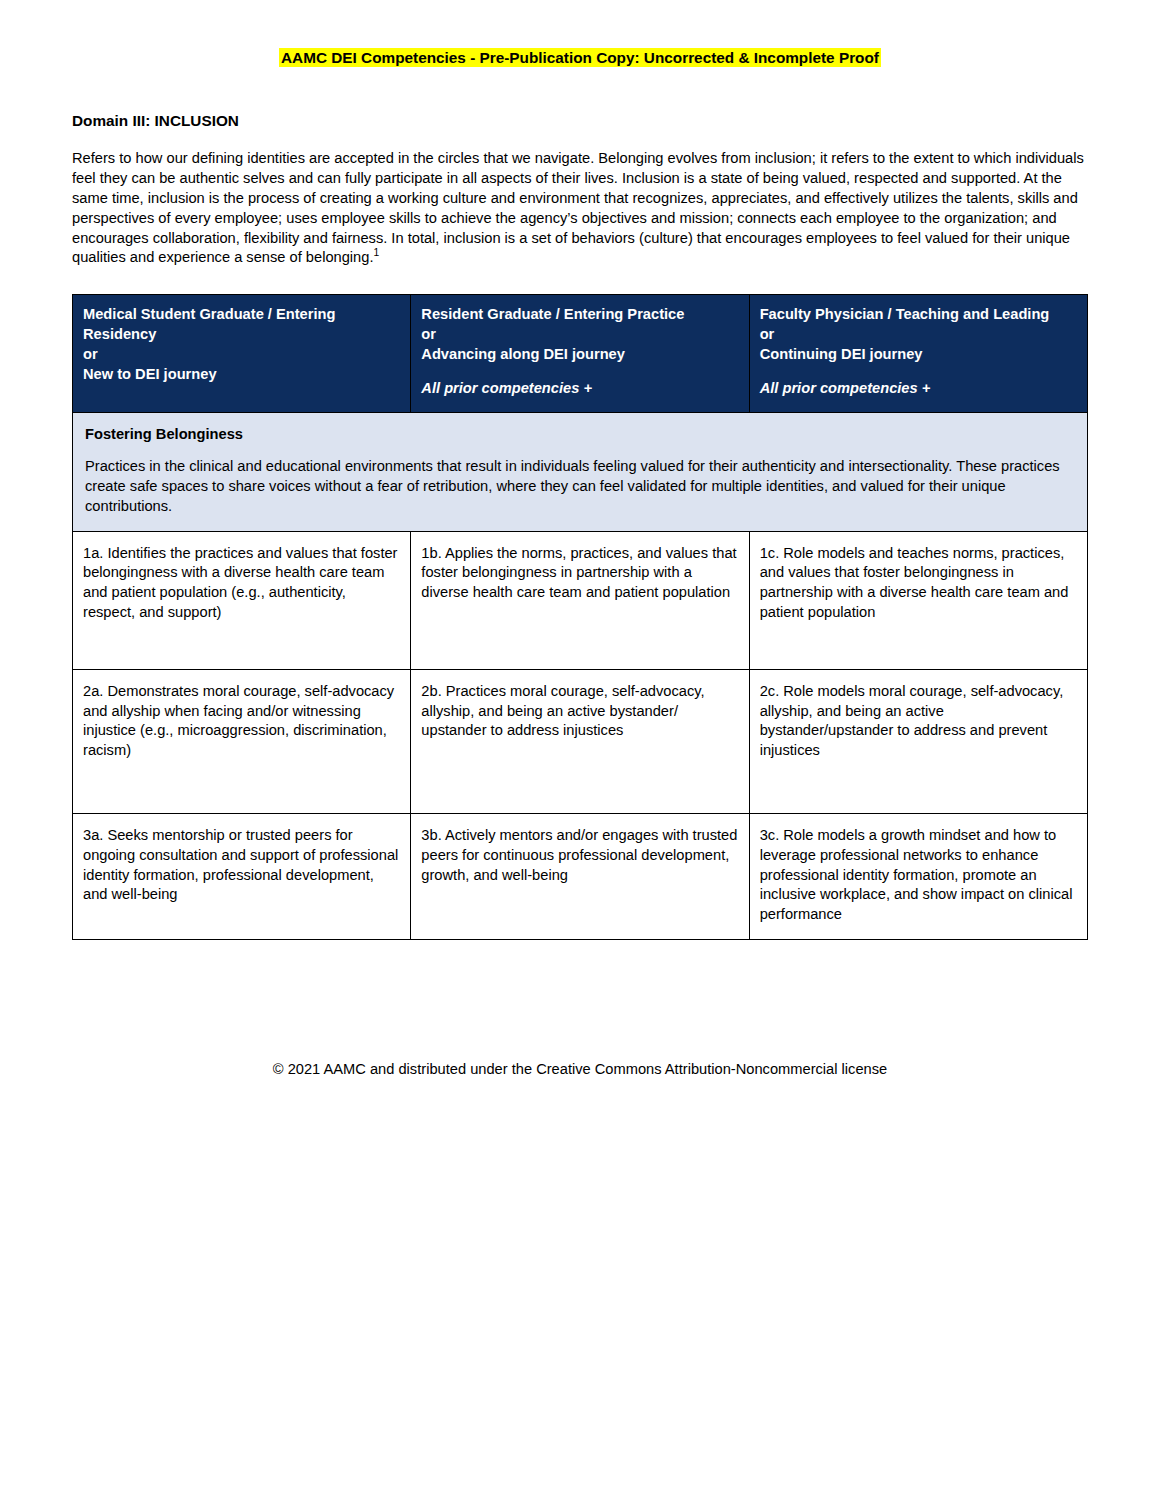AAMC DEI Competencies - Pre-Publication Copy: Uncorrected & Incomplete Proof
Domain III: INCLUSION
Refers to how our defining identities are accepted in the circles that we navigate. Belonging evolves from inclusion; it refers to the extent to which individuals feel they can be authentic selves and can fully participate in all aspects of their lives. Inclusion is a state of being valued, respected and supported. At the same time, inclusion is the process of creating a working culture and environment that recognizes, appreciates, and effectively utilizes the talents, skills and perspectives of every employee; uses employee skills to achieve the agency’s objectives and mission; connects each employee to the organization; and encourages collaboration, flexibility and fairness. In total, inclusion is a set of behaviors (culture) that encourages employees to feel valued for their unique qualities and experience a sense of belonging.1
| Medical Student Graduate / Entering Residency or New to DEI journey | Resident Graduate / Entering Practice or Advancing along DEI journey All prior competencies + | Faculty Physician / Teaching and Leading or Continuing DEI journey All prior competencies + |
| --- | --- | --- |
| Fostering Belonginess Practices in the clinical and educational environments that result in individuals feeling valued for their authenticity and intersectionality. These practices create safe spaces to share voices without a fear of retribution, where they can feel validated for multiple identities, and valued for their unique contributions. |
| 1a. Identifies the practices and values that foster belongingness with a diverse health care team and patient population (e.g., authenticity, respect, and support) | 1b. Applies the norms, practices, and values that foster belongingness in partnership with a diverse health care team and patient population | 1c. Role models and teaches norms, practices, and values that foster belongingness in partnership with a diverse health care team and patient population |
| 2a. Demonstrates moral courage, self-advocacy and allyship when facing and/or witnessing injustice (e.g., microaggression, discrimination, racism) | 2b. Practices moral courage, self-advocacy, allyship, and being an active bystander/ upstander to address injustices | 2c. Role models moral courage, self-advocacy, allyship, and being an active bystander/upstander to address and prevent injustices |
| 3a. Seeks mentorship or trusted peers for ongoing consultation and support of professional identity formation, professional development, and well-being | 3b. Actively mentors and/or engages with trusted peers for continuous professional development, growth, and well-being | 3c. Role models a growth mindset and how to leverage professional networks to enhance professional identity formation, promote an inclusive workplace, and show impact on clinical performance |
© 2021 AAMC and distributed under the Creative Commons Attribution-Noncommercial license